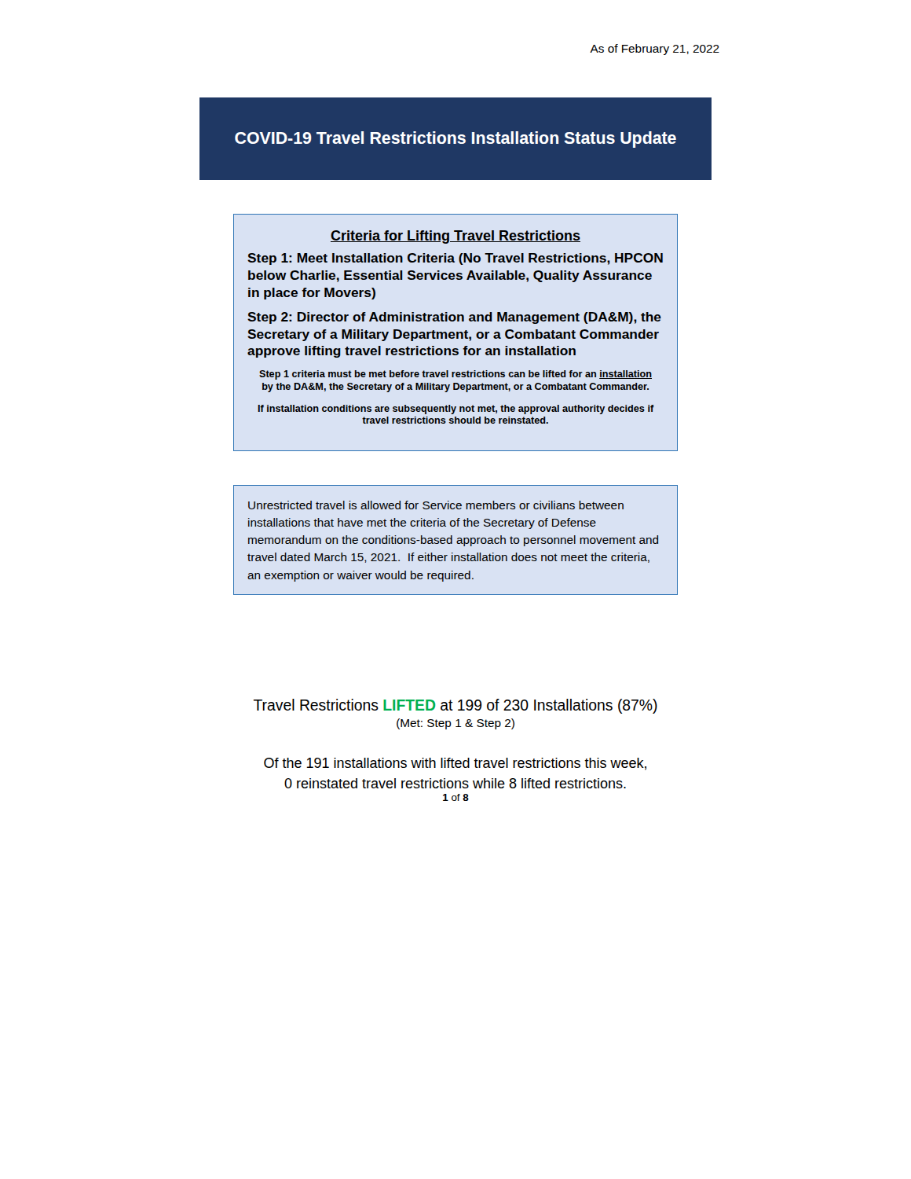As of February 21, 2022
COVID-19 Travel Restrictions Installation Status Update
Criteria for Lifting Travel Restrictions
Step 1: Meet Installation Criteria (No Travel Restrictions, HPCON below Charlie, Essential Services Available, Quality Assurance in place for Movers)
Step 2: Director of Administration and Management (DA&M), the Secretary of a Military Department, or a Combatant Commander approve lifting travel restrictions for an installation
Step 1 criteria must be met before travel restrictions can be lifted for an installation by the DA&M, the Secretary of a Military Department, or a Combatant Commander.
If installation conditions are subsequently not met, the approval authority decides if travel restrictions should be reinstated.
Unrestricted travel is allowed for Service members or civilians between installations that have met the criteria of the Secretary of Defense memorandum on the conditions-based approach to personnel movement and travel dated March 15, 2021. If either installation does not meet the criteria, an exemption or waiver would be required.
Travel Restrictions LIFTED at 199 of 230 Installations (87%)
(Met: Step 1 & Step 2)
Of the 191 installations with lifted travel restrictions this week,
0 reinstated travel restrictions while 8 lifted restrictions.
1 of 8